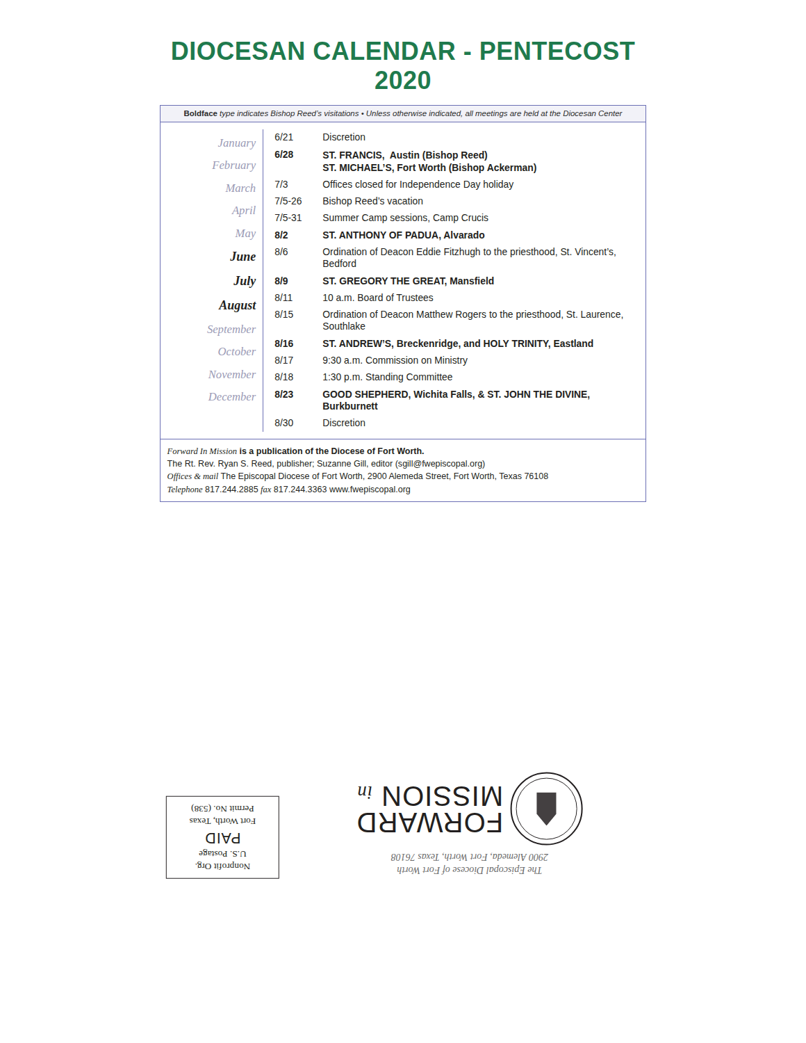DIOCESAN CALENDAR - PENTECOST 2020
Boldface type indicates Bishop Reed’s visitations • Unless otherwise indicated, all meetings are held at the Diocesan Center
January
February
March
April
May
June
July
August
September
October
November
December
| 6/21 | Discretion |
| 6/28 | ST. FRANCIS, Austin (Bishop Reed) ST. MICHAEL’S, Fort Worth (Bishop Ackerman) |
| 7/3 | Offices closed for Independence Day holiday |
| 7/5-26 | Bishop Reed’s vacation |
| 7/5-31 | Summer Camp sessions, Camp Crucis |
| 8/2 | ST. ANTHONY OF PADUA, Alvarado |
| 8/6 | Ordination of Deacon Eddie Fitzhugh to the priesthood, St. Vincent’s, Bedford |
| 8/9 | ST. GREGORY THE GREAT, Mansfield |
| 8/11 | 10 a.m. Board of Trustees |
| 8/15 | Ordination of Deacon Matthew Rogers to the priesthood, St. Laurence, Southlake |
| 8/16 | ST. ANDREW’S, Breckenridge, and HOLY TRINITY, Eastland |
| 8/17 | 9:30 a.m. Commission on Ministry |
| 8/18 | 1:30 p.m. Standing Committee |
| 8/23 | GOOD SHEPHERD, Wichita Falls, & ST. JOHN THE DIVINE, Burkburnett |
| 8/30 | Discretion |
Forward In Mission is a publication of the Diocese of Fort Worth.
The Rt. Rev. Ryan S. Reed, publisher; Suzanne Gill, editor (sgill@fwepiscopal.org)
Offices & mail The Episcopal Diocese of Fort Worth, 2900 Alemeda Street, Fort Worth, Texas 76108
Telephone 817.244.2885 fax 817.244.3363 www.fwepiscopal.org
Nonprofit Org.
U.S. Postage
PAID
Fort Worth, Texas
Permit No. (538)
The Episcopal Diocese of Fort Worth
2900 Alemeda, Fort Worth, Texas 76108
FORWARD
MISSION in